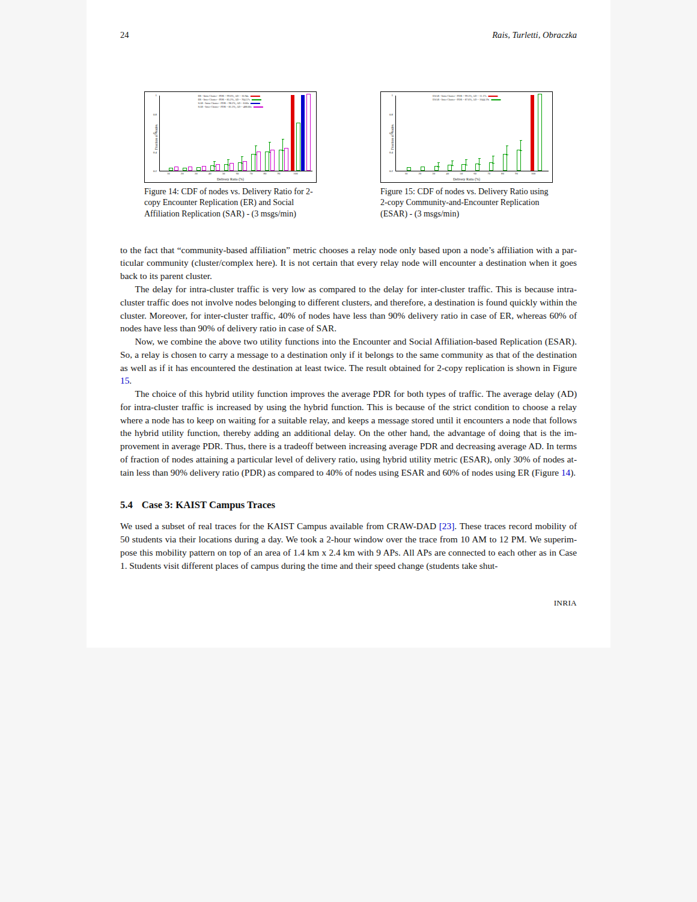24 Rais, Turletti, Obraczka
Encounter-based replication (ER) vs. Social Affiliation based replication (SAR)
- 2 Copies, 3 messages/minute
ER - Intra Cluster - PDR = 99.0%, AD = 10.94s
ER - Inter Cluster - PDR = 85.2%, AD = 764.57s
SAR - Intra Cluster - PDR = 98.2%, AD = 8.66s
SAR - Inter Cluster - PDR = 81.3%, AD = 488.66s
Fraction of Nodes
Delivery Ratio (%)
1 0.8 0.6 0.4 0.2
10 20 30 40 50 60 70 80 90 100
Figure 14: CDF of nodes vs. Delivery Ratio for 2-copy Encounter Replication (ER) and Social Affiliation Replication (SAR) - (3 msgs/min)
Encounter-and-Social-Affiliation-based replication (ESAR)
- 2 Copies, 3 messages/minute
ESAR - Intra Cluster - PDR = 99.3%, AD = 11.17s
ESAR - Inter Cluster - PDR = 87.6%, AD = 1044.19s
Fraction of Nodes
Delivery Ratio (%)
1 0.8 0.6 0.4 0.2
10 20 30 40 50 60 70 80 90 100
Figure 15: CDF of nodes vs. Delivery Ratio using 2-copy Community-and-Encounter Replication (ESAR) - (3 msgs/min)
to the fact that “community-based affiliation” metric chooses a relay node only based upon a node’s affiliation with a particular community (cluster/complex here). It is not certain that every relay node will encounter a destination when it goes back to its parent cluster.
The delay for intra-cluster traffic is very low as compared to the delay for inter-cluster traffic. This is because intra-cluster traffic does not involve nodes belonging to different clusters, and therefore, a destination is found quickly within the cluster. Moreover, for inter-cluster traffic, 40% of nodes have less than 90% delivery ratio in case of ER, whereas 60% of nodes have less than 90% of delivery ratio in case of SAR.
Now, we combine the above two utility functions into the Encounter and Social Affiliation-based Replication (ESAR). So, a relay is chosen to carry a message to a destination only if it belongs to the same community as that of the destination as well as if it has encountered the destination at least twice. The result obtained for 2-copy replication is shown in Figure 15.
The choice of this hybrid utility function improves the average PDR for both types of traffic. The average delay (AD) for intra-cluster traffic is increased by using the hybrid function. This is because of the strict condition to choose a relay where a node has to keep on waiting for a suitable relay, and keeps a message stored until it encounters a node that follows the hybrid utility function, thereby adding an additional delay. On the other hand, the advantage of doing that is the improvement in average PDR. Thus, there is a tradeoff between increasing average PDR and decreasing average AD. In terms of fraction of nodes attaining a particular level of delivery ratio, using hybrid utility metric (ESAR), only 30% of nodes attain less than 90% delivery ratio (PDR) as compared to 40% of nodes using ESAR and 60% of nodes using ER (Figure 14).
5.4 Case 3: KAIST Campus Traces
We used a subset of real traces for the KAIST Campus available from CRAW-DAD [23]. These traces record mobility of 50 students via their locations during a day. We took a 2-hour window over the trace from 10 AM to 12 PM. We superimpose this mobility pattern on top of an area of 1.4 km x 2.4 km with 9 APs. All APs are connected to each other as in Case 1. Students visit different places of campus during the time and their speed change (students take shut-
INRIA